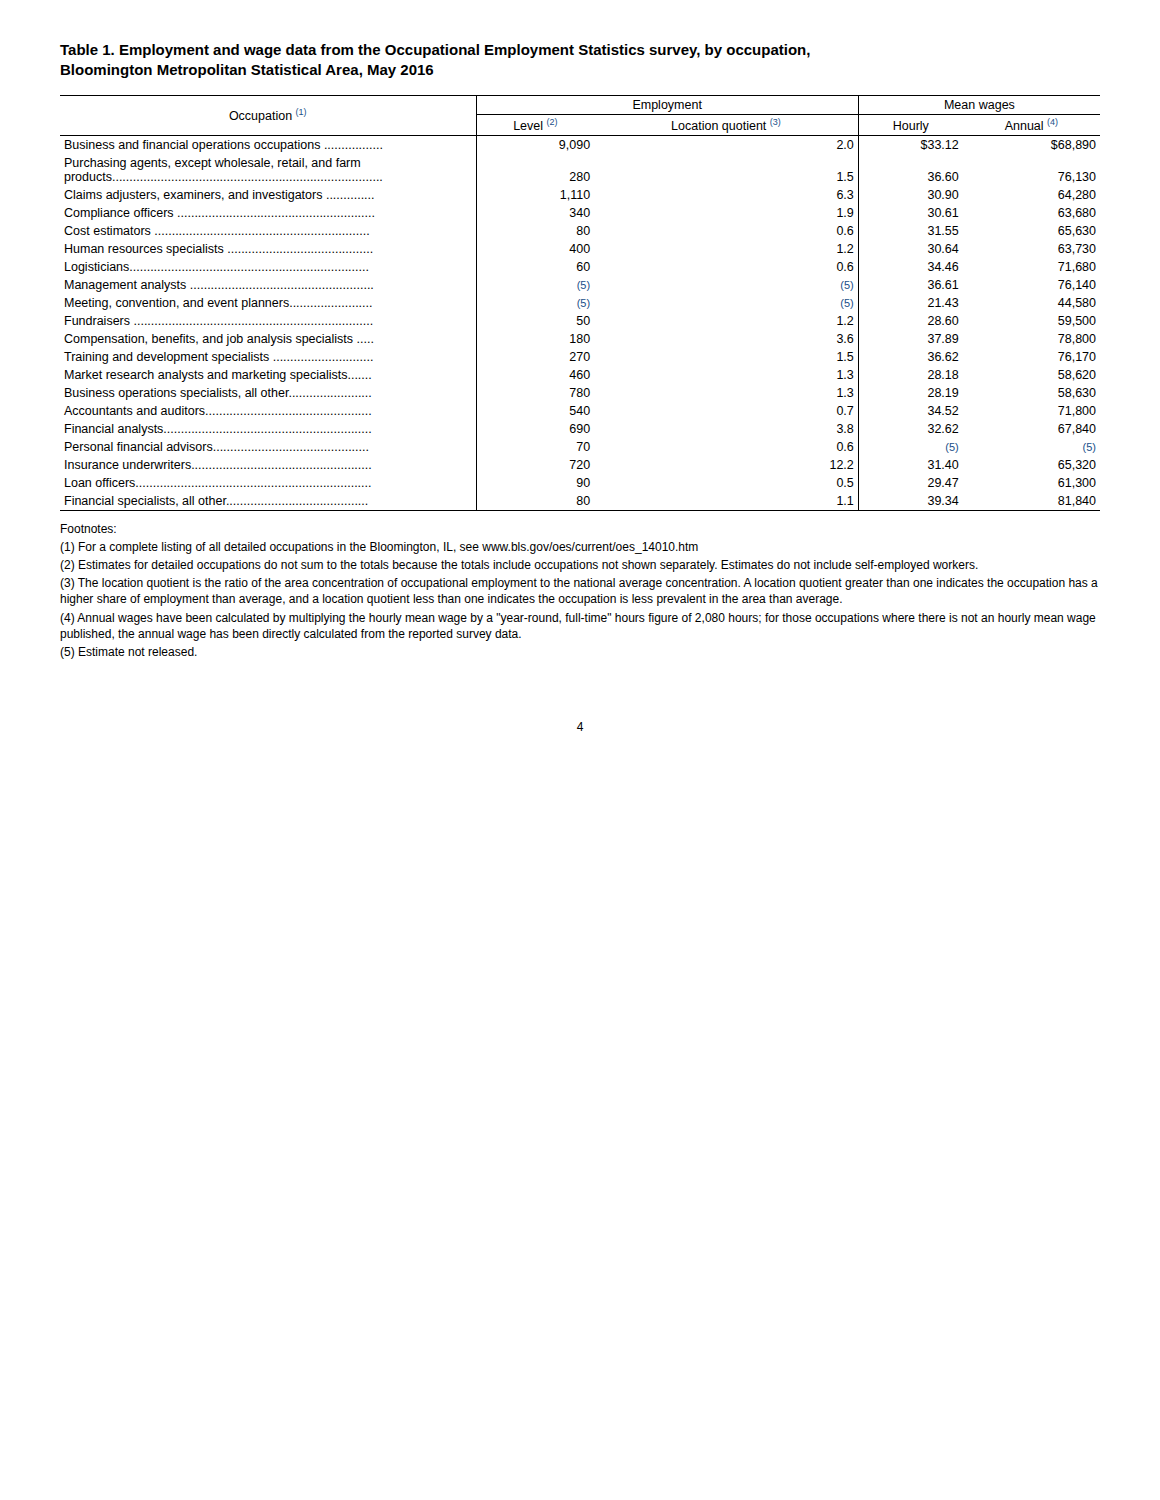Table 1. Employment and wage data from the Occupational Employment Statistics survey, by occupation,
Bloomington Metropolitan Statistical Area, May 2016
| Occupation (1) | Employment | Mean wages |
| --- | --- | --- |
| Level (2) | Location quotient (3) | Hourly | Annual (4) |
| Business and financial operations occupations ................. | 9,090 | 2.0 | $33.12 | $68,890 |
| Purchasing agents, except wholesale, retail, and farm products.............................................................................. | 280 | 1.5 | 36.60 | 76,130 |
| Claims adjusters, examiners, and investigators .............. | 1,110 | 6.3 | 30.90 | 64,280 |
| Compliance officers ......................................................... | 340 | 1.9 | 30.61 | 63,680 |
| Cost estimators .............................................................. | 80 | 0.6 | 31.55 | 65,630 |
| Human resources specialists .......................................... | 400 | 1.2 | 30.64 | 63,730 |
| Logisticians..................................................................... | 60 | 0.6 | 34.46 | 71,680 |
| Management analysts ..................................................... | (5) | (5) | 36.61 | 76,140 |
| Meeting, convention, and event planners........................ | (5) | (5) | 21.43 | 44,580 |
| Fundraisers ..................................................................... | 50 | 1.2 | 28.60 | 59,500 |
| Compensation, benefits, and job analysis specialists ..... | 180 | 3.6 | 37.89 | 78,800 |
| Training and development specialists ............................. | 270 | 1.5 | 36.62 | 76,170 |
| Market research analysts and marketing specialists....... | 460 | 1.3 | 28.18 | 58,620 |
| Business operations specialists, all other........................ | 780 | 1.3 | 28.19 | 58,630 |
| Accountants and auditors................................................ | 540 | 0.7 | 34.52 | 71,800 |
| Financial analysts............................................................ | 690 | 3.8 | 32.62 | 67,840 |
| Personal financial advisors............................................. | 70 | 0.6 | (5) | (5) |
| Insurance underwriters.................................................... | 720 | 12.2 | 31.40 | 65,320 |
| Loan officers.................................................................... | 90 | 0.5 | 29.47 | 61,300 |
| Financial specialists, all other......................................... | 80 | 1.1 | 39.34 | 81,840 |
Footnotes:
(1) For a complete listing of all detailed occupations in the Bloomington, IL, see www.bls.gov/oes/current/oes_14010.htm
(2) Estimates for detailed occupations do not sum to the totals because the totals include occupations not shown separately. Estimates do not include self-employed workers.
(3) The location quotient is the ratio of the area concentration of occupational employment to the national average concentration. A location quotient greater than one indicates the occupation has a higher share of employment than average, and a location quotient less than one indicates the occupation is less prevalent in the area than average.
(4) Annual wages have been calculated by multiplying the hourly mean wage by a "year-round, full-time" hours figure of 2,080 hours; for those occupations where there is not an hourly mean wage published, the annual wage has been directly calculated from the reported survey data.
(5) Estimate not released.
4